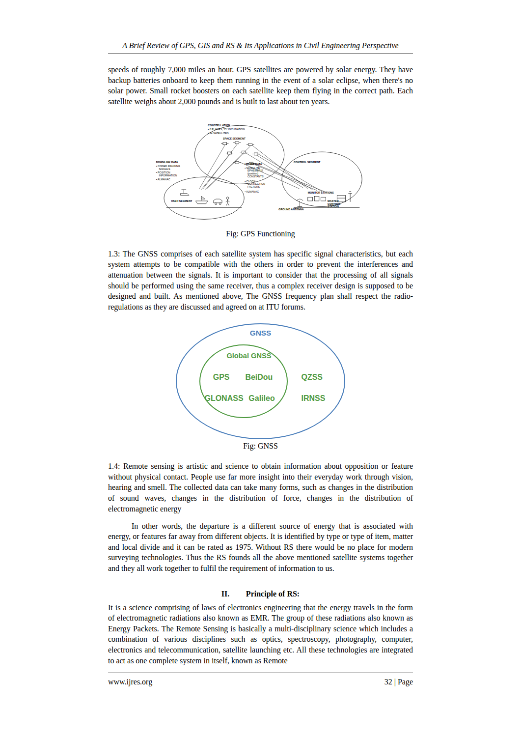A Brief Review of GPS, GIS and RS & Its Applications in Civil Engineering Perspective
speeds of roughly 7,000 miles an hour. GPS satellites are powered by solar energy. They have backup batteries onboard to keep them running in the event of a solar eclipse, when there's no solar power. Small rocket boosters on each satellite keep them flying in the correct path. Each satellite weighs about 2,000 pounds and is built to last about ten years.
CONSTELLATION: • 6 PLANES, 55° INCLINATION • 24 SATELLITES SPACE SEGMENT DOWNLINK DATA • CODED RANGING SIGNALS • POSITION INFORMATION • ALMANAC UPLINK DATA • SATELLITE EPHEMERIS (position) CONSTANTS • CLOCK- CORRECTION FACTORS • ALMANAC CONTROL SEGMENT MONITOR STATIONS MASTER CONTROL STATION GROUND ANTENNA USER SEGMENT
Fig: GPS Functioning
1.3: The GNSS comprises of each satellite system has specific signal characteristics, but each system attempts to be compatible with the others in order to prevent the interferences and attenuation between the signals. It is important to consider that the processing of all signals should be performed using the same receiver, thus a complex receiver design is supposed to be designed and built. As mentioned above, The GNSS frequency plan shall respect the radio-regulations as they are discussed and agreed on at ITU forums.
GNSS Global GNSS GPS BeiDou QZSS GLONASS Galileo IRNSS
Fig: GNSS
1.4: Remote sensing is artistic and science to obtain information about opposition or feature without physical contact. People use far more insight into their everyday work through vision, hearing and smell. The collected data can take many forms, such as changes in the distribution of sound waves, changes in the distribution of force, changes in the distribution of electromagnetic energy
In other words, the departure is a different source of energy that is associated with energy, or features far away from different objects. It is identified by type or type of item, matter and local divide and it can be rated as 1975. Without RS there would be no place for modern surveying technologies. Thus the RS founds all the above mentioned satellite systems together and they all work together to fulfil the requirement of information to us.
II. Principle of RS:
It is a science comprising of laws of electronics engineering that the energy travels in the form of electromagnetic radiations also known as EMR. The group of these radiations also known as Energy Packets. The Remote Sensing is basically a multi-disciplinary science which includes a combination of various disciplines such as optics, spectroscopy, photography, computer, electronics and telecommunication, satellite launching etc. All these technologies are integrated to act as one complete system in itself, known as Remote
www.ijres.org 32 | Page